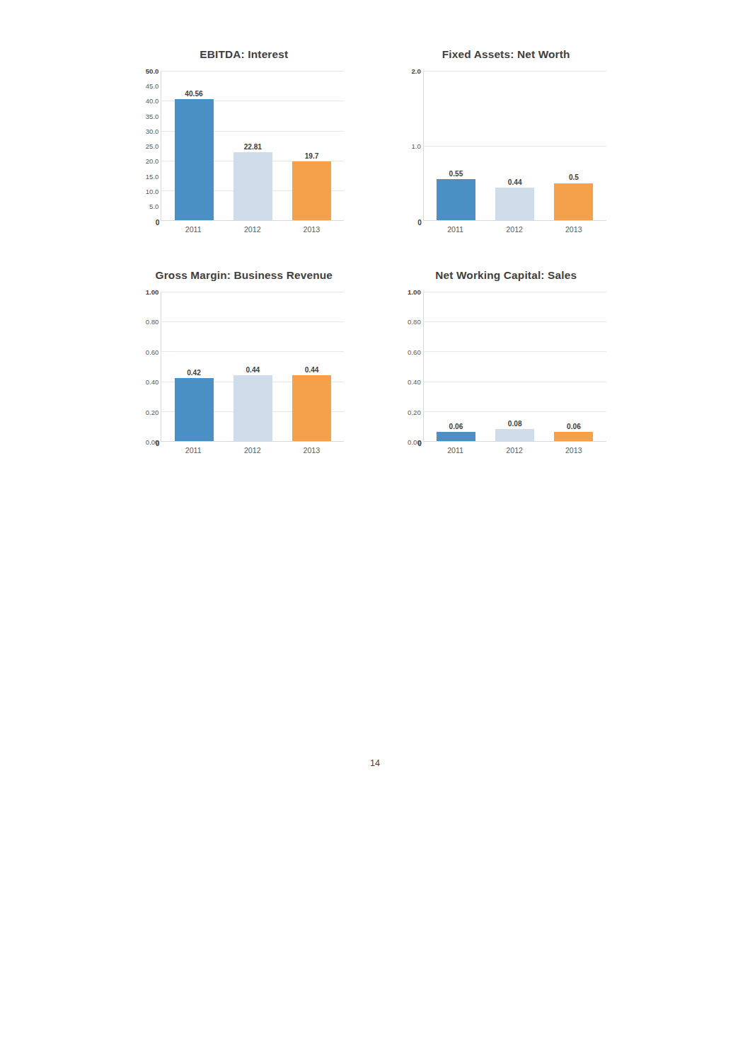EBITDA: Interest
50.0 45.0 40.0 35.0 30.0 25.0 20.0 15.0 10.0 5.0
0
40.56
22.81
19.7
2011
2012
2013
Fixed Assets: Net Worth
2.0 1.0
0
0.55
0.44
0.5
2011
2012
2013
Gross Margin: Business Revenue
1.00 0.80 0.60 0.40 0.20 0.00
0
0.42
0.44
0.44
2011
2012
2013
Net Working Capital: Sales
1.00 0.80 0.60 0.40 0.20 0.00
0
0.06
0.08
0.06
2011
2012
2013
14